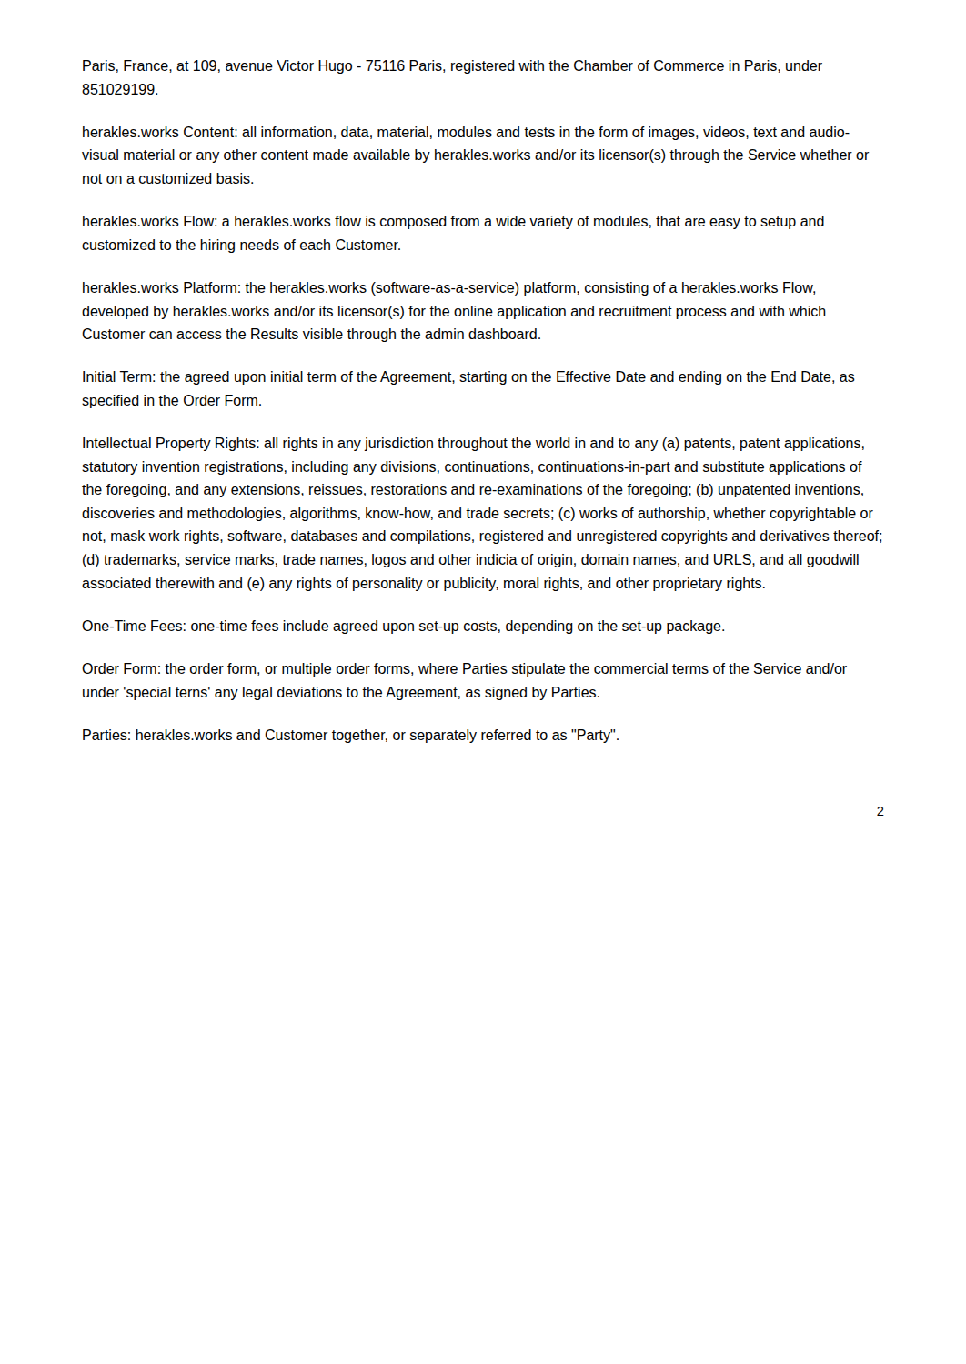Paris, France, at 109, avenue Victor Hugo - 75116 Paris, registered with the Chamber of Commerce in Paris, under 851029199.
herakles.works Content: all information, data, material, modules and tests in the form of images, videos, text and audio-visual material or any other content made available by herakles.works and/or its licensor(s) through the Service whether or not on a customized basis.
herakles.works Flow: a herakles.works flow is composed from a wide variety of modules, that are easy to setup and customized to the hiring needs of each Customer.
herakles.works Platform: the herakles.works (software-as-a-service) platform, consisting of a herakles.works Flow, developed by herakles.works and/or its licensor(s) for the online application and recruitment process and with which Customer can access the Results visible through the admin dashboard.
Initial Term: the agreed upon initial term of the Agreement, starting on the Effective Date and ending on the End Date, as specified in the Order Form.
Intellectual Property Rights: all rights in any jurisdiction throughout the world in and to any (a) patents, patent applications, statutory invention registrations, including any divisions, continuations, continuations-in-part and substitute applications of the foregoing, and any extensions, reissues, restorations and re-examinations of the foregoing; (b) unpatented inventions, discoveries and methodologies, algorithms, know-how, and trade secrets; (c) works of authorship, whether copyrightable or not, mask work rights, software, databases and compilations, registered and unregistered copyrights and derivatives thereof; (d) trademarks, service marks, trade names, logos and other indicia of origin, domain names, and URLS, and all goodwill associated therewith and (e) any rights of personality or publicity, moral rights, and other proprietary rights.
One-Time Fees: one-time fees include agreed upon set-up costs, depending on the set-up package.
Order Form: the order form, or multiple order forms, where Parties stipulate the commercial terms of the Service and/or under 'special terns' any legal deviations to the Agreement, as signed by Parties.
Parties: herakles.works and Customer together, or separately referred to as "Party".
2